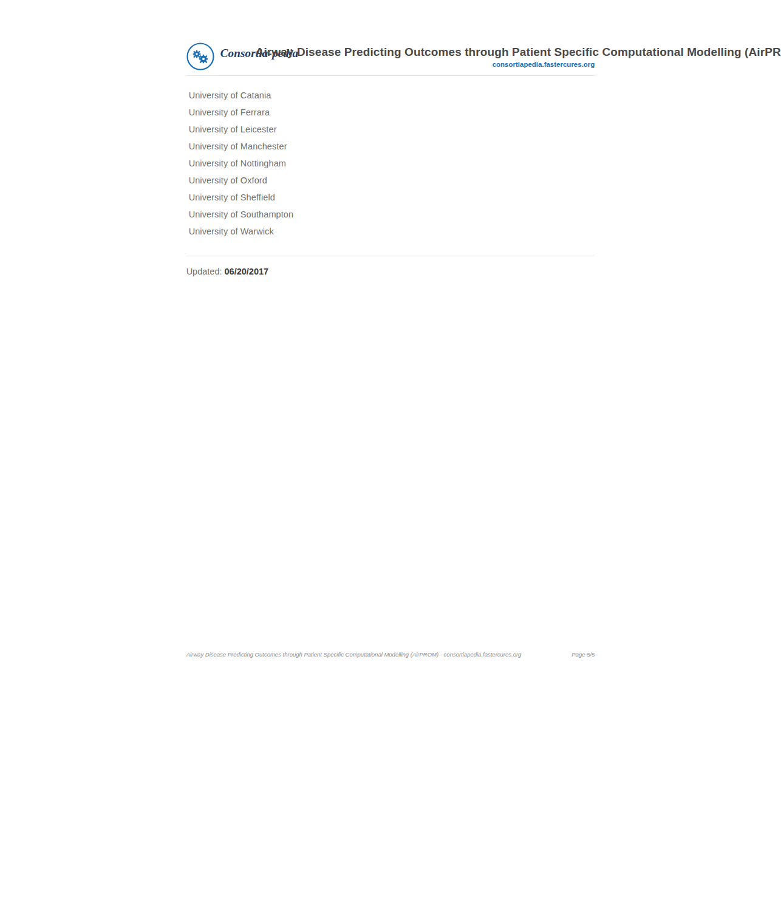Consortia-pedia
Airway Disease Predicting Outcomes through Patient Specific Computational Modelling (AirPROM)
consortiapedia.fastercures.org
University of Catania
University of Ferrara
University of Leicester
University of Manchester
University of Nottingham
University of Oxford
University of Sheffield
University of Southampton
University of Warwick
Updated: 06/20/2017
Airway Disease Predicting Outcomes through Patient Specific Computational Modelling (AirPROM) - consortiapedia.fastercures.org
Page 5/5